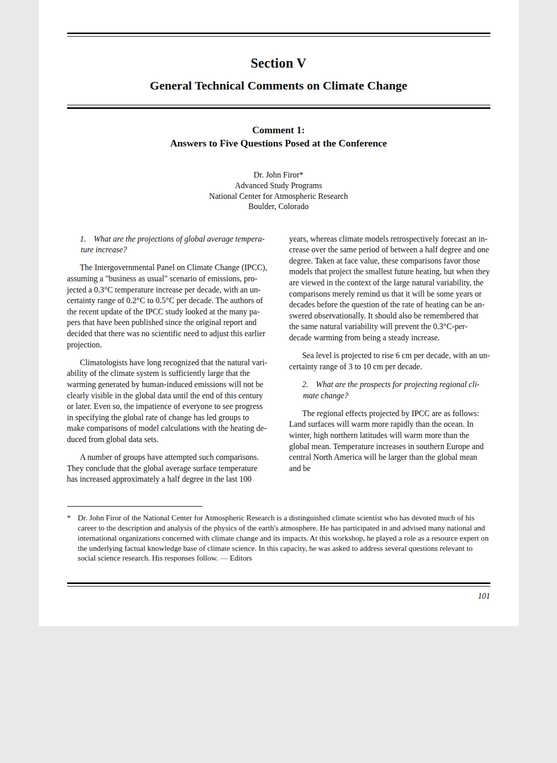Section V
General Technical Comments on Climate Change
Comment 1: Answers to Five Questions Posed at the Conference
Dr. John Firor*
Advanced Study Programs
National Center for Atmospheric Research
Boulder, Colorado
1. What are the projections of global average temperature increase?
The Intergovernmental Panel on Climate Change (IPCC), assuming a "business as usual" scenario of emissions, projected a 0.3°C temperature increase per decade, with an uncertainty range of 0.2°C to 0.5°C per decade. The authors of the recent update of the IPCC study looked at the many papers that have been published since the original report and decided that there was no scientific need to adjust this earlier projection.
Climatologists have long recognized that the natural variability of the climate system is sufficiently large that the warming generated by human-induced emissions will not be clearly visible in the global data until the end of this century or later. Even so, the impatience of everyone to see progress in specifying the global rate of change has led groups to make comparisons of model calculations with the heating deduced from global data sets.
A number of groups have attempted such comparisons. They conclude that the global average surface temperature has increased approximately a half degree in the last 100 years, whereas climate models retrospectively forecast an increase over the same period of between a half degree and one degree. Taken at face value, these comparisons favor those models that project the smallest future heating, but when they are viewed in the context of the large natural variability, the comparisons merely remind us that it will be some years or decades before the question of the rate of heating can be answered observationally. It should also be remembered that the same natural variability will prevent the 0.3°C-per-decade warming from being a steady increase.
Sea level is projected to rise 6 cm per decade, with an uncertainty range of 3 to 10 cm per decade.
2. What are the prospects for projecting regional climate change?
The regional effects projected by IPCC are as follows: Land surfaces will warm more rapidly than the ocean. In winter, high northern latitudes will warm more than the global mean. Temperature increases in southern Europe and central North America will be larger than the global mean and be
*Dr. John Firor of the National Center for Atmospheric Research is a distinguished climate scientist who has devoted much of his career to the description and analysis of the physics of the earth's atmosphere. He has participated in and advised many national and international organizations concerned with climate change and its impacts. At this workshop, he played a role as a resource expert on the underlying factual knowledge base of climate science. In this capacity, he was asked to address several questions relevant to social science research. His responses follow. — Editors
101